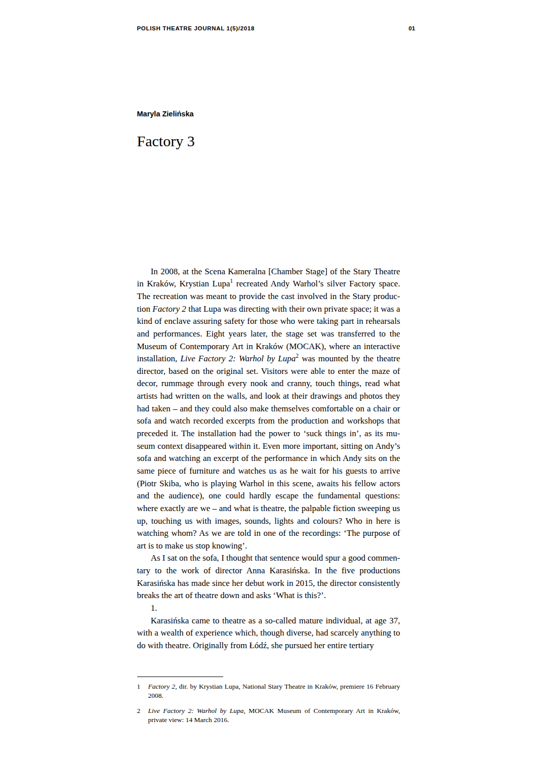POLISH THEATRE JOURNAL 1(5)/2018 01
Maryla Zielińska
Factory 3
In 2008, at the Scena Kameralna [Chamber Stage] of the Stary Theatre in Kraków, Krystian Lupa1 recreated Andy Warhol’s silver Factory space. The recreation was meant to provide the cast involved in the Stary production Factory 2 that Lupa was directing with their own private space; it was a kind of enclave assuring safety for those who were taking part in rehearsals and performances. Eight years later, the stage set was transferred to the Museum of Contemporary Art in Kraków (MOCAK), where an interactive installation, Live Factory 2: Warhol by Lupa2 was mounted by the theatre director, based on the original set. Visitors were able to enter the maze of decor, rummage through every nook and cranny, touch things, read what artists had written on the walls, and look at their drawings and photos they had taken – and they could also make themselves comfortable on a chair or sofa and watch recorded excerpts from the production and workshops that preceded it. The installation had the power to ‘suck things in’, as its museum context disappeared within it. Even more important, sitting on Andy’s sofa and watching an excerpt of the performance in which Andy sits on the same piece of furniture and watches us as he wait for his guests to arrive (Piotr Skiba, who is playing Warhol in this scene, awaits his fellow actors and the audience), one could hardly escape the fundamental questions: where exactly are we – and what is theatre, the palpable fiction sweeping us up, touching us with images, sounds, lights and colours? Who in here is watching whom? As we are told in one of the recordings: ‘The purpose of art is to make us stop knowing’.
As I sat on the sofa, I thought that sentence would spur a good commentary to the work of director Anna Karasińska. In the five productions Karasińska has made since her debut work in 2015, the director consistently breaks the art of theatre down and asks ‘What is this?’.
1.
Karasińska came to theatre as a so-called mature individual, at age 37, with a wealth of experience which, though diverse, had scarcely anything to do with theatre. Originally from Łódź, she pursued her entire tertiary
1
Factory 2, dir. by Krystian Lupa, National Stary Theatre in Kraków, premiere 16 February 2008.
2
Live Factory 2: Warhol by Lupa, MOCAK Museum of Contemporary Art in Kraków, private view: 14 March 2016.